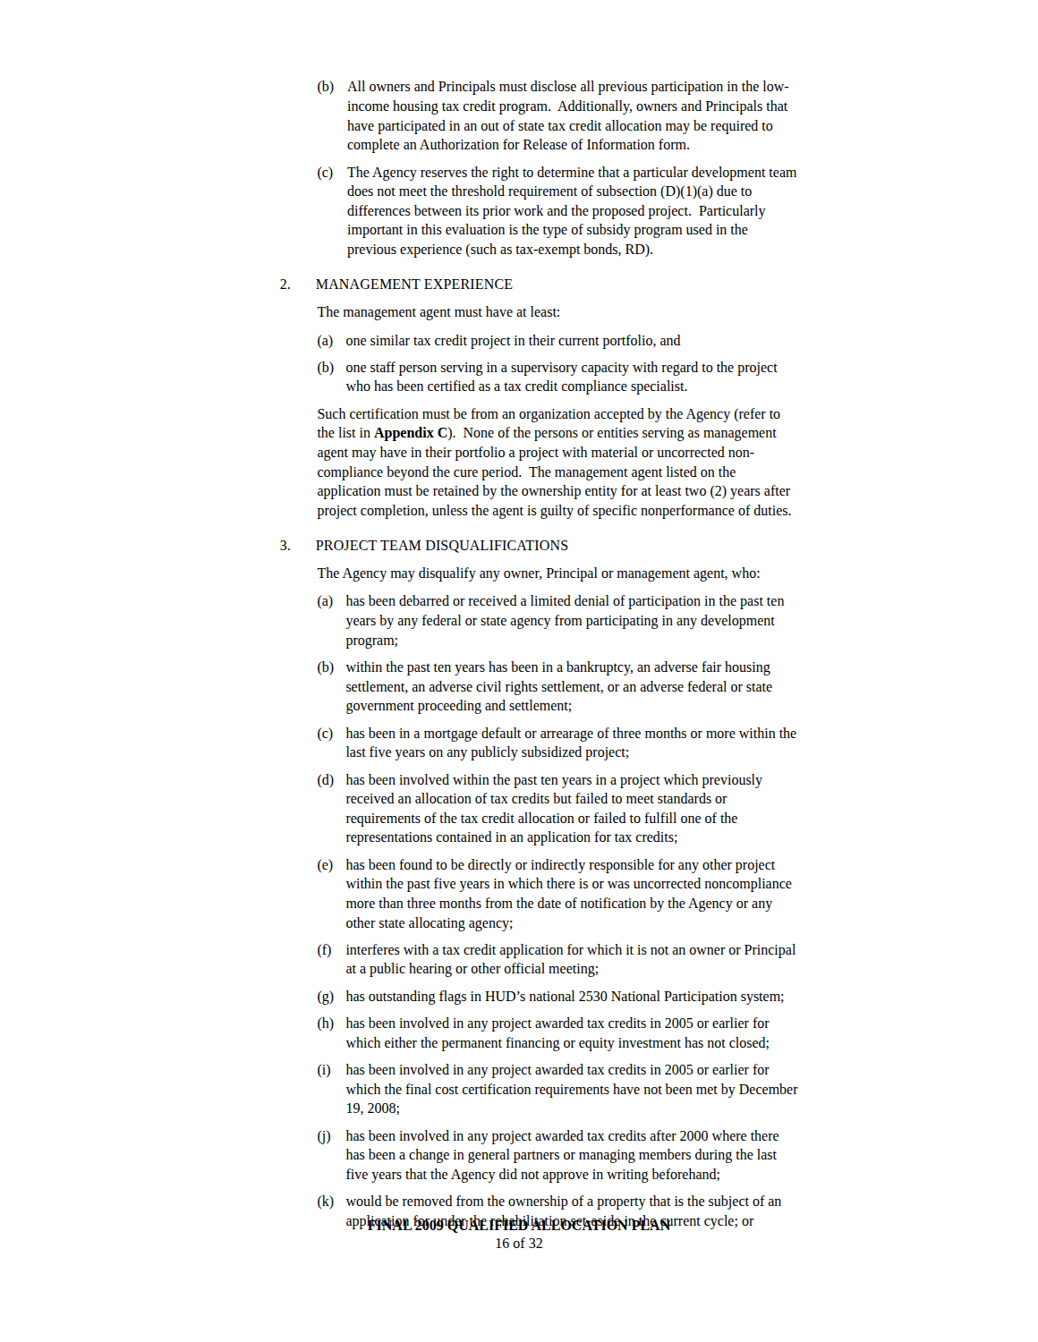(b)
All owners and Principals must disclose all previous participation in the low-income housing tax credit program. Additionally, owners and Principals that have participated in an out of state tax credit allocation may be required to complete an Authorization for Release of Information form.
(c)
The Agency reserves the right to determine that a particular development team does not meet the threshold requirement of subsection (D)(1)(a) due to differences between its prior work and the proposed project. Particularly important in this evaluation is the type of subsidy program used in the previous experience (such as tax-exempt bonds, RD).
2.
MANAGEMENT EXPERIENCE
The management agent must have at least:
(a)
one similar tax credit project in their current portfolio, and
(b)
one staff person serving in a supervisory capacity with regard to the project who has been certified as a tax credit compliance specialist.
Such certification must be from an organization accepted by the Agency (refer to the list in Appendix C). None of the persons or entities serving as management agent may have in their portfolio a project with material or uncorrected non-compliance beyond the cure period. The management agent listed on the application must be retained by the ownership entity for at least two (2) years after project completion, unless the agent is guilty of specific nonperformance of duties.
3.
PROJECT TEAM DISQUALIFICATIONS
The Agency may disqualify any owner, Principal or management agent, who:
(a)
has been debarred or received a limited denial of participation in the past ten years by any federal or state agency from participating in any development program;
(b)
within the past ten years has been in a bankruptcy, an adverse fair housing settlement, an adverse civil rights settlement, or an adverse federal or state government proceeding and settlement;
(c)
has been in a mortgage default or arrearage of three months or more within the last five years on any publicly subsidized project;
(d)
has been involved within the past ten years in a project which previously received an allocation of tax credits but failed to meet standards or requirements of the tax credit allocation or failed to fulfill one of the representations contained in an application for tax credits;
(e)
has been found to be directly or indirectly responsible for any other project within the past five years in which there is or was uncorrected noncompliance more than three months from the date of notification by the Agency or any other state allocating agency;
(f)
interferes with a tax credit application for which it is not an owner or Principal at a public hearing or other official meeting;
(g)
has outstanding flags in HUD’s national 2530 National Participation system;
(h)
has been involved in any project awarded tax credits in 2005 or earlier for which either the permanent financing or equity investment has not closed;
(i)
has been involved in any project awarded tax credits in 2005 or earlier for which the final cost certification requirements have not been met by December 19, 2008;
(j)
has been involved in any project awarded tax credits after 2000 where there has been a change in general partners or managing members during the last five years that the Agency did not approve in writing beforehand;
(k)
would be removed from the ownership of a property that is the subject of an application for under the rehabilitation set-aside in the current cycle; or
FINAL 2009 QUALIFIED ALLOCATION PLAN
16 of 32